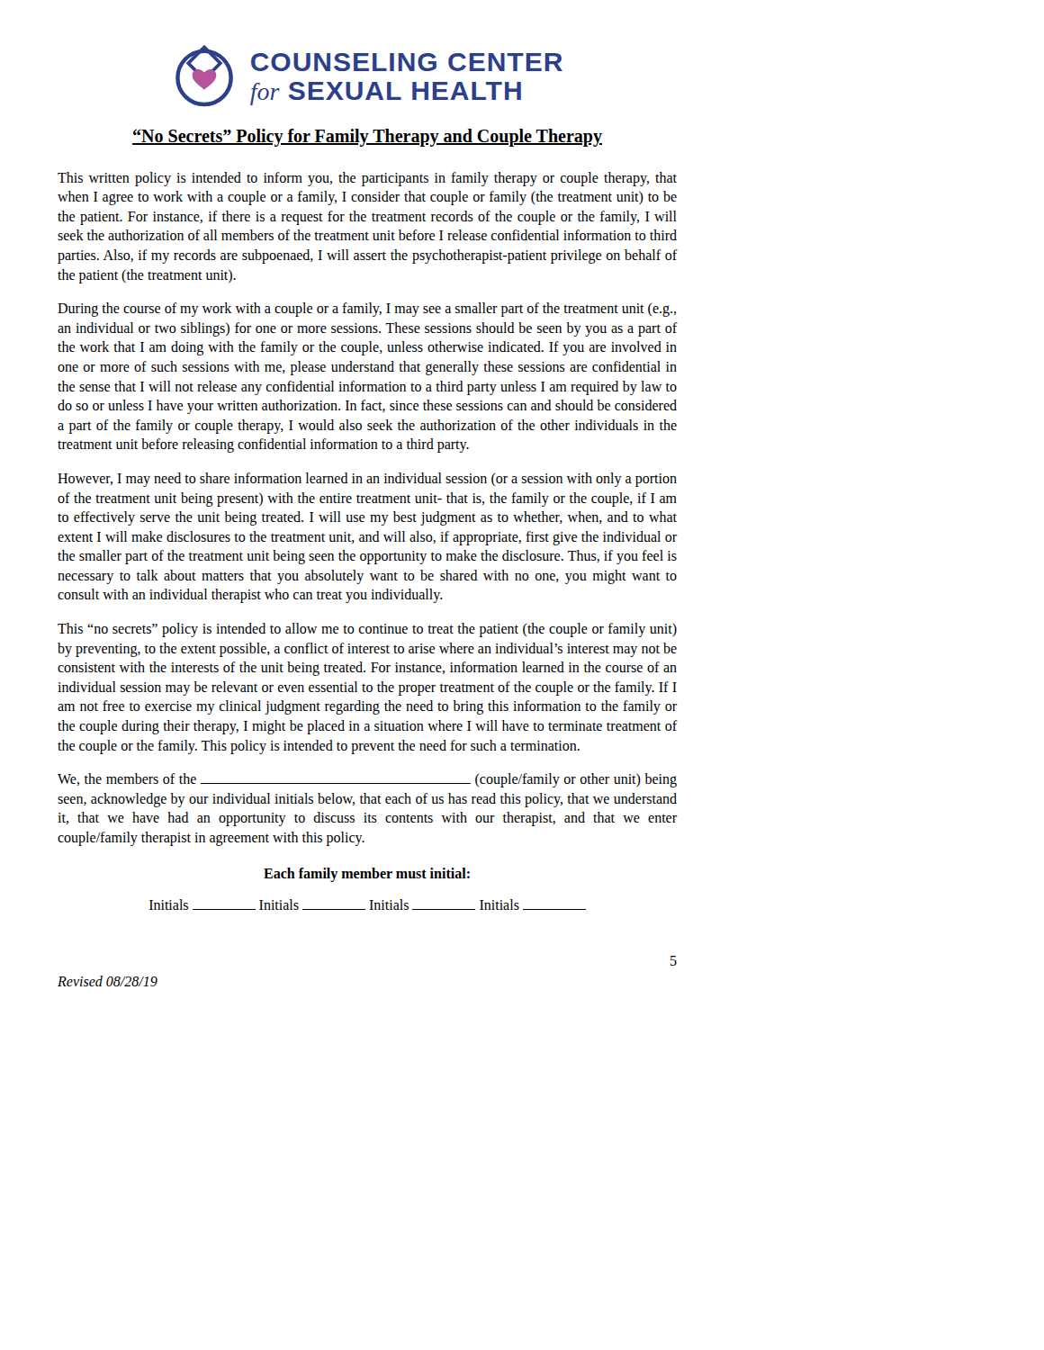COUNSELING CENTER
for SEXUAL HEALTH
“No Secrets” Policy for Family Therapy and Couple Therapy
This written policy is intended to inform you, the participants in family therapy or couple therapy, that when I agree to work with a couple or a family, I consider that couple or family (the treatment unit) to be the patient. For instance, if there is a request for the treatment records of the couple or the family, I will seek the authorization of all members of the treatment unit before I release confidential information to third parties. Also, if my records are subpoenaed, I will assert the psychotherapist-patient privilege on behalf of the patient (the treatment unit).
During the course of my work with a couple or a family, I may see a smaller part of the treatment unit (e.g., an individual or two siblings) for one or more sessions. These sessions should be seen by you as a part of the work that I am doing with the family or the couple, unless otherwise indicated. If you are involved in one or more of such sessions with me, please understand that generally these sessions are confidential in the sense that I will not release any confidential information to a third party unless I am required by law to do so or unless I have your written authorization. In fact, since these sessions can and should be considered a part of the family or couple therapy, I would also seek the authorization of the other individuals in the treatment unit before releasing confidential information to a third party.
However, I may need to share information learned in an individual session (or a session with only a portion of the treatment unit being present) with the entire treatment unit- that is, the family or the couple, if I am to effectively serve the unit being treated. I will use my best judgment as to whether, when, and to what extent I will make disclosures to the treatment unit, and will also, if appropriate, first give the individual or the smaller part of the treatment unit being seen the opportunity to make the disclosure. Thus, if you feel is necessary to talk about matters that you absolutely want to be shared with no one, you might want to consult with an individual therapist who can treat you individually.
This “no secrets” policy is intended to allow me to continue to treat the patient (the couple or family unit) by preventing, to the extent possible, a conflict of interest to arise where an individual’s interest may not be consistent with the interests of the unit being treated. For instance, information learned in the course of an individual session may be relevant or even essential to the proper treatment of the couple or the family. If I am not free to exercise my clinical judgment regarding the need to bring this information to the family or the couple during their therapy, I might be placed in a situation where I will have to terminate treatment of the couple or the family. This policy is intended to prevent the need for such a termination.
We, the members of the (couple/family or other unit) being seen, acknowledge by our individual initials below, that each of us has read this policy, that we understand it, that we have had an opportunity to discuss its contents with our therapist, and that we enter couple/family therapist in agreement with this policy.
Each family member must initial:
Initials Initials Initials Initials
5
Revised 08/28/19